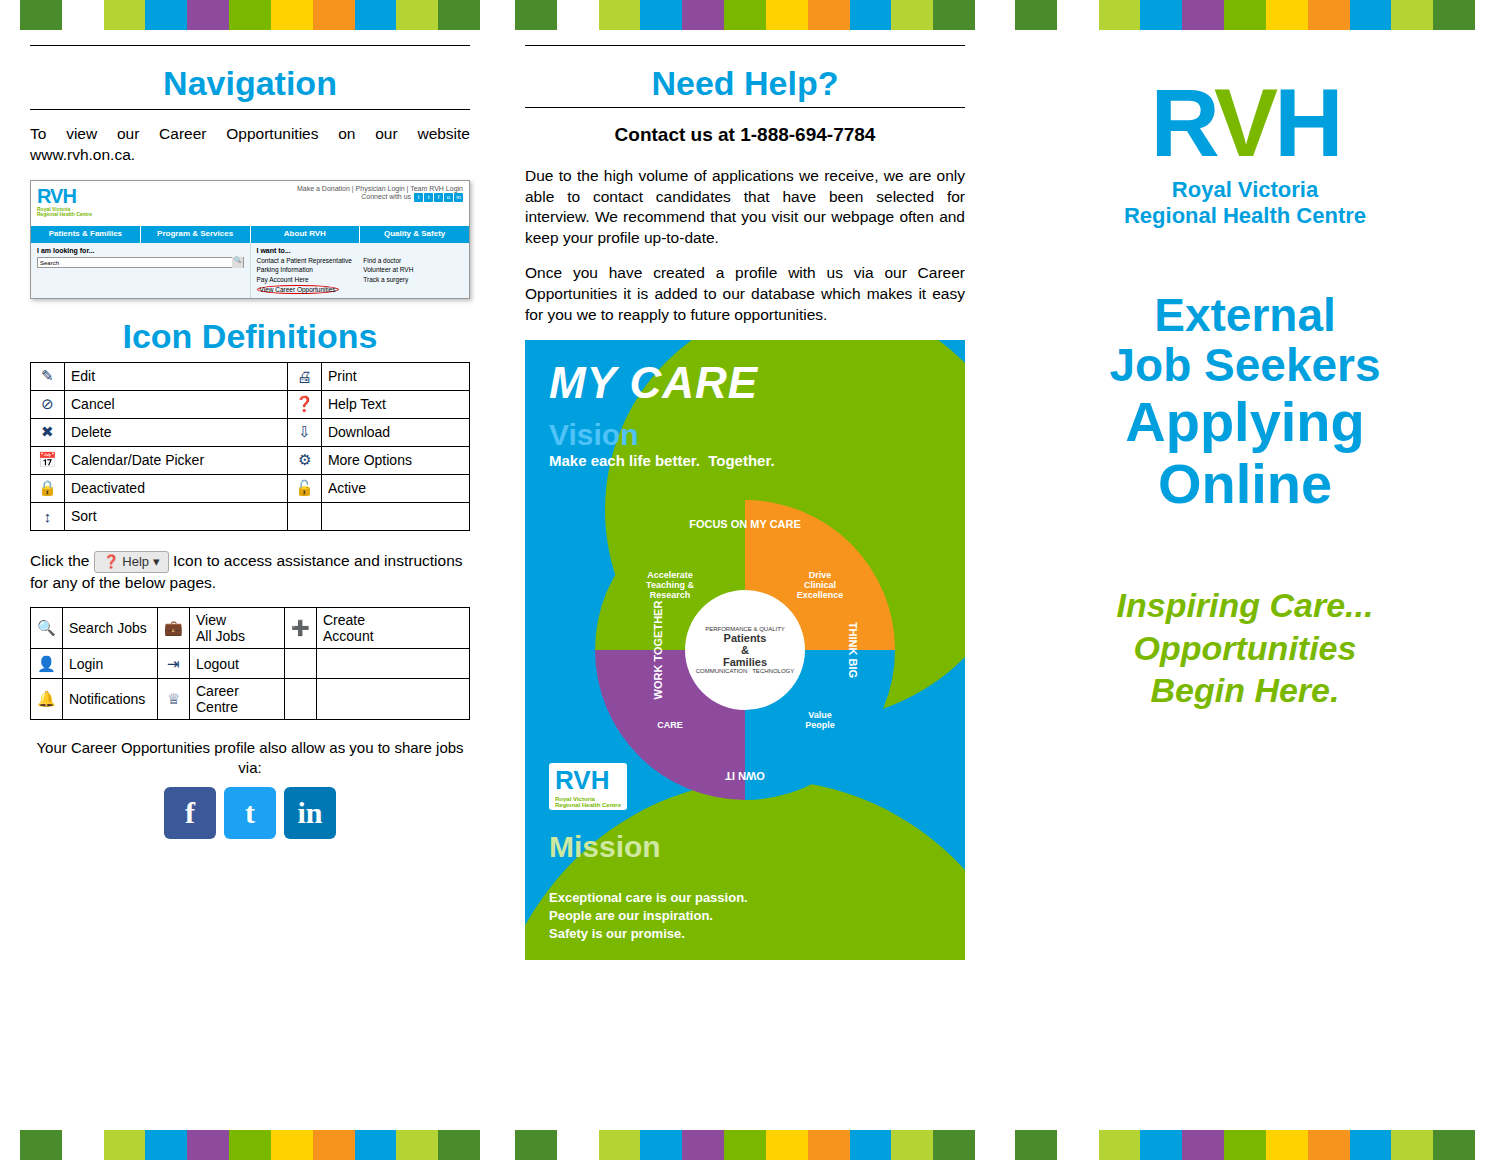Navigation
To view our Career Opportunities on our web­site www.rvh.on.ca.
RVHRoyal Victoria
Regional Health Centre
Make a Donation | Physician Login | Team RVH Login
Connect with us ttfoin
Patients & Families
Program & Services
About RVH
Quality & Safety
I am looking for...
Search🔍
I want to...
Contact a Patient Representative
Parking Information
Pay Account Here
View Career Opportunities
Find a doctor
Volunteer at RVH
Track a surgery
Icon Definitions
| ✎ | Edit | 🖨 | Print |
| ⊘ | Cancel | ❓ | Help Text |
| ✖ | Delete | ⇩ | Download |
| 📅 | Calendar/Date Picker | ⚙ | More Options |
| 🔒 | Deactivated | 🔓 | Active |
| ↕ | Sort | | |
Click the ❓ Help ▾ Icon to access assistance and instructions for any of the below pages.
| 🔍 | Search Jobs | 💼 | View All Jobs | ➕ | Create Account |
| 👤 | Login | ⇥ | Logout | | |
| 🔔 | Notifications | ♕ | Career Centre | | |
Your Career Opportunities profile also allow as you to share jobs via:
ftin
Need Help?
Contact us at 1-888-694-7784
Due to the high volume of applications we re­ceive, we are only able to contact candidates that have been selected for interview. We rec­ommend that you visit our webpage often and keep your profile up-to-date.
Once you have created a profile with us via our Career Opportunities it is added to our database which makes it easy for you we to reapply to future opportunities.
MY CARE
Vision
Make each life better. Together.
FOCUS ON MY CARE THINK BIG OWN IT WORK TOGETHER
Accelerate
Teaching &
Research
Drive
Clinical
Excellence
CARE
Value
People
PERFORMANCE & QUALITY Patients
&
Families COMMUNICATION TECHNOLOGY
RVHRoyal Victoria
Regional Health Centre
Mission
Exceptional care is our passion.
People are our inspiration.
Safety is our promise.
RVH
Royal Victoria
Regional Health Centre
External
Job Seekers
Applying
Online
Inspiring Care...
Opportunities
Begin Here.